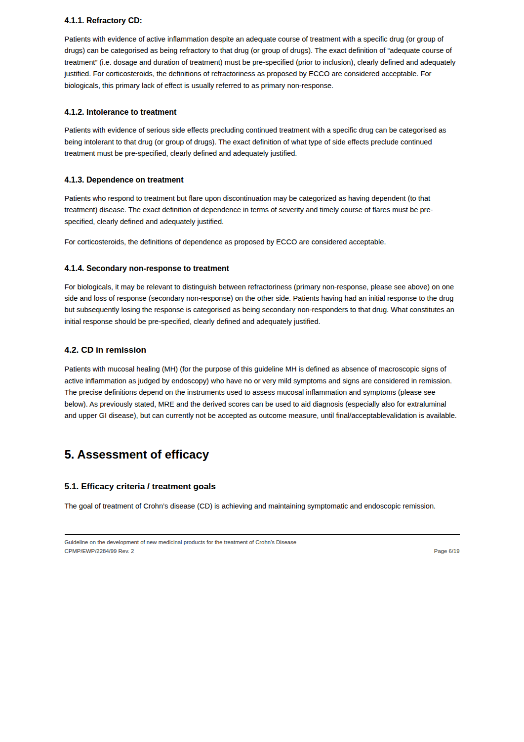4.1.1. Refractory CD:
Patients with evidence of active inflammation despite an adequate course of treatment with a specific drug (or group of drugs) can be categorised as being refractory to that drug (or group of drugs). The exact definition of “adequate course of treatment” (i.e. dosage and duration of treatment) must be pre-specified (prior to inclusion), clearly defined and adequately justified. For corticosteroids, the definitions of refractoriness as proposed by ECCO are considered acceptable. For biologicals, this primary lack of effect is usually referred to as primary non-response.
4.1.2. Intolerance to treatment
Patients with evidence of serious side effects precluding continued treatment with a specific drug can be categorised as being intolerant to that drug (or group of drugs). The exact definition of what type of side effects preclude continued treatment must be pre-specified, clearly defined and adequately justified.
4.1.3. Dependence on treatment
Patients who respond to treatment but flare upon discontinuation may be categorized as having dependent (to that treatment) disease. The exact definition of dependence in terms of severity and timely course of flares must be pre-specified, clearly defined and adequately justified.
For corticosteroids, the definitions of dependence as proposed by ECCO are considered acceptable.
4.1.4. Secondary non-response to treatment
For biologicals, it may be relevant to distinguish between refractoriness (primary non-response, please see above) on one side and loss of response (secondary non-response) on the other side. Patients having had an initial response to the drug but subsequently losing the response is categorised as being secondary non-responders to that drug. What constitutes an initial response should be pre-specified, clearly defined and adequately justified.
4.2. CD in remission
Patients with mucosal healing (MH) (for the purpose of this guideline MH is defined as absence of macroscopic signs of active inflammation as judged by endoscopy) who have no or very mild symptoms and signs are considered in remission. The precise definitions depend on the instruments used to assess mucosal inflammation and symptoms (please see below). As previously stated, MRE and the derived scores can be used to aid diagnosis (especially also for extraluminal and upper GI disease), but can currently not be accepted as outcome measure, until final/acceptablevalidation is available.
5. Assessment of efficacy
5.1. Efficacy criteria / treatment goals
The goal of treatment of Crohn’s disease (CD) is achieving and maintaining symptomatic and endoscopic remission.
Guideline on the development of new medicinal products for the treatment of Crohn’s Disease
CPMP/EWP/2284/99 Rev. 2
Page 6/19